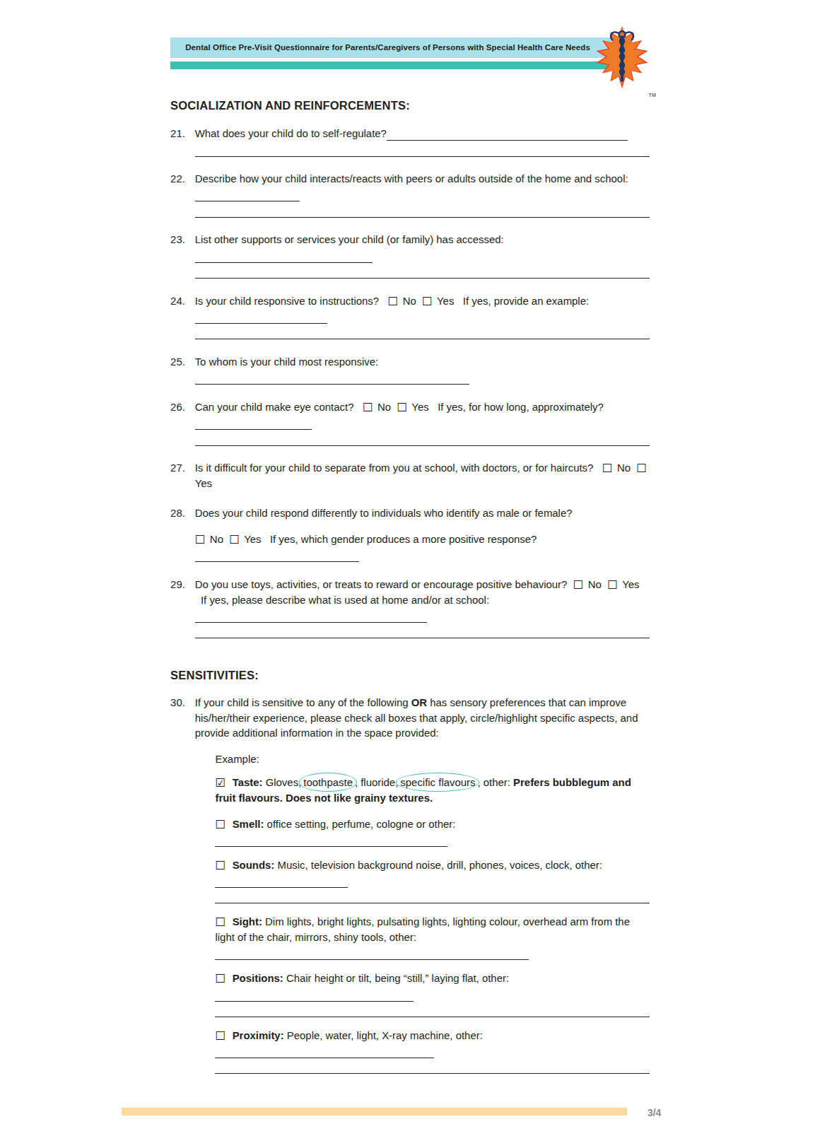Dental Office Pre-Visit Questionnaire for Parents/Caregivers of Persons with Special Health Care Needs
TM
SOCIALIZATION AND REINFORCEMENTS:
21. What does your child do to self-regulate?
22. Describe how your child interacts/reacts with peers or adults outside of the home and school:
23. List other supports or services your child (or family) has accessed:
24. Is your child responsive to instructions? ☐ No ☐ Yes If yes, provide an example:
25. To whom is your child most responsive:
26. Can your child make eye contact? ☐ No ☐ Yes If yes, for how long, approximately?
27. Is it difficult for your child to separate from you at school, with doctors, or for haircuts? ☐ No ☐ Yes
28. Does your child respond differently to individuals who identify as male or female?
☐ No ☐ Yes If yes, which gender produces a more positive response?
29. Do you use toys, activities, or treats to reward or encourage positive behaviour? ☐ No ☐ Yes If yes, please describe what is used at home and/or at school:
SENSITIVITIES:
30.
If your child is sensitive to any of the following OR has sensory preferences that can improve his/her/their experience, please check all boxes that apply, circle/highlight specific aspects, and provide additional information in the space provided:
Example:
☑ Taste: Gloves,toothpaste, fluoride,specific flavours, other: Prefers bubblegum and fruit flavours. Does not like grainy textures.
☐ Smell: office setting, perfume, cologne or other:
☐ Sounds: Music, television background noise, drill, phones, voices, clock, other:
☐ Sight: Dim lights, bright lights, pulsating lights, lighting colour, overhead arm from the light of the chair, mirrors, shiny tools, other:
☐ Positions: Chair height or tilt, being “still,” laying flat, other:
☐ Proximity: People, water, light, X-ray machine, other:
3/4